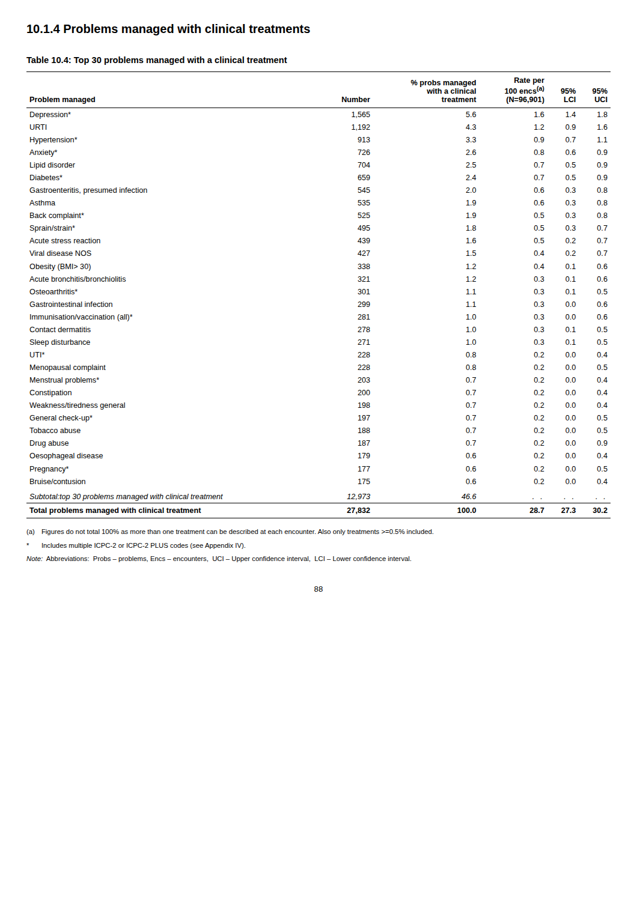10.1.4 Problems managed with clinical treatments
Table 10.4: Top 30 problems managed with a clinical treatment
| Problem managed | Number | % probs managed with a clinical treatment | Rate per 100 encs (a) (N=96,901) | 95% LCI | 95% UCI |
| --- | --- | --- | --- | --- | --- |
| Depression* | 1,565 | 5.6 | 1.6 | 1.4 | 1.8 |
| URTI | 1,192 | 4.3 | 1.2 | 0.9 | 1.6 |
| Hypertension* | 913 | 3.3 | 0.9 | 0.7 | 1.1 |
| Anxiety* | 726 | 2.6 | 0.8 | 0.6 | 0.9 |
| Lipid disorder | 704 | 2.5 | 0.7 | 0.5 | 0.9 |
| Diabetes* | 659 | 2.4 | 0.7 | 0.5 | 0.9 |
| Gastroenteritis, presumed infection | 545 | 2.0 | 0.6 | 0.3 | 0.8 |
| Asthma | 535 | 1.9 | 0.6 | 0.3 | 0.8 |
| Back complaint* | 525 | 1.9 | 0.5 | 0.3 | 0.8 |
| Sprain/strain* | 495 | 1.8 | 0.5 | 0.3 | 0.7 |
| Acute stress reaction | 439 | 1.6 | 0.5 | 0.2 | 0.7 |
| Viral disease NOS | 427 | 1.5 | 0.4 | 0.2 | 0.7 |
| Obesity (BMI> 30) | 338 | 1.2 | 0.4 | 0.1 | 0.6 |
| Acute bronchitis/bronchiolitis | 321 | 1.2 | 0.3 | 0.1 | 0.6 |
| Osteoarthritis* | 301 | 1.1 | 0.3 | 0.1 | 0.5 |
| Gastrointestinal infection | 299 | 1.1 | 0.3 | 0.0 | 0.6 |
| Immunisation/vaccination (all)* | 281 | 1.0 | 0.3 | 0.0 | 0.6 |
| Contact dermatitis | 278 | 1.0 | 0.3 | 0.1 | 0.5 |
| Sleep disturbance | 271 | 1.0 | 0.3 | 0.1 | 0.5 |
| UTI* | 228 | 0.8 | 0.2 | 0.0 | 0.4 |
| Menopausal complaint | 228 | 0.8 | 0.2 | 0.0 | 0.5 |
| Menstrual problems* | 203 | 0.7 | 0.2 | 0.0 | 0.4 |
| Constipation | 200 | 0.7 | 0.2 | 0.0 | 0.4 |
| Weakness/tiredness general | 198 | 0.7 | 0.2 | 0.0 | 0.4 |
| General check-up* | 197 | 0.7 | 0.2 | 0.0 | 0.5 |
| Tobacco abuse | 188 | 0.7 | 0.2 | 0.0 | 0.5 |
| Drug abuse | 187 | 0.7 | 0.2 | 0.0 | 0.9 |
| Oesophageal disease | 179 | 0.6 | 0.2 | 0.0 | 0.4 |
| Pregnancy* | 177 | 0.6 | 0.2 | 0.0 | 0.5 |
| Bruise/contusion | 175 | 0.6 | 0.2 | 0.0 | 0.4 |
| Subtotal:top 30 problems managed with clinical treatment | 12,973 | 46.6 | . . | . . | . . |
| Total problems managed with clinical treatment | 27,832 | 100.0 | 28.7 | 27.3 | 30.2 |
(a) Figures do not total 100% as more than one treatment can be described at each encounter. Also only treatments >=0.5% included.
*Includes multiple ICPC-2 or ICPC-2 PLUS codes (see Appendix IV).
Note: Abbreviations: Probs – problems, Encs – encounters, UCI – Upper confidence interval, LCI – Lower confidence interval.
88